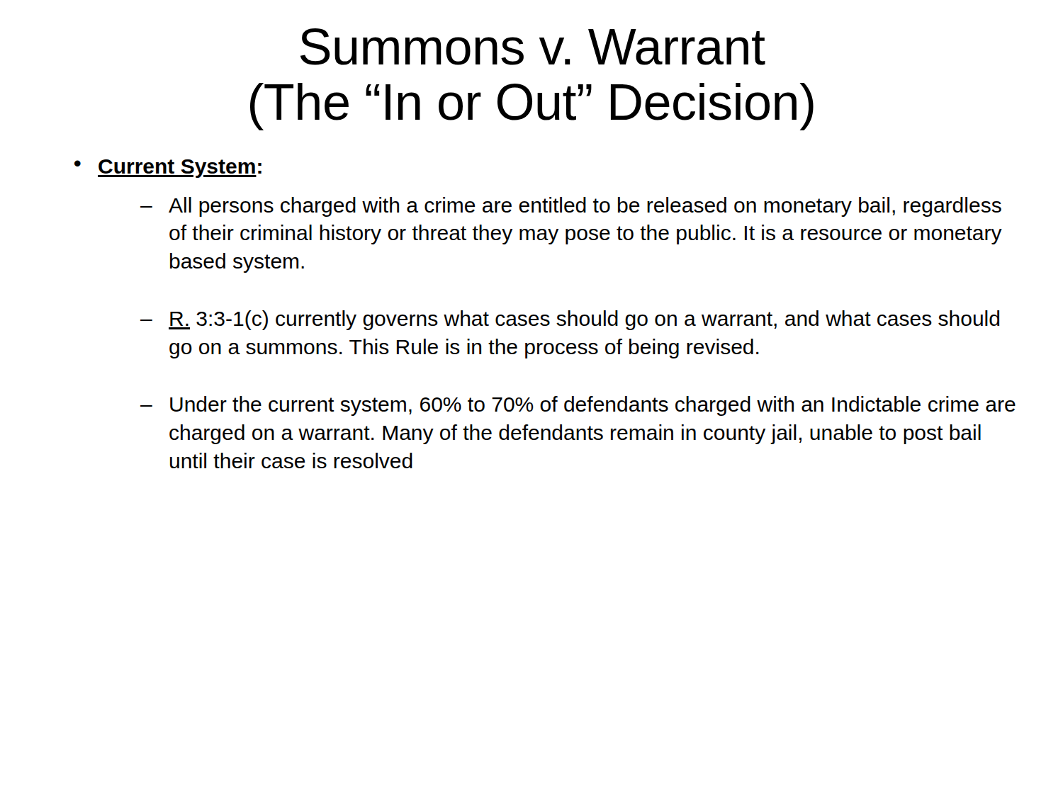Summons v. Warrant
(The “In or Out” Decision)
Current System:
All persons charged with a crime are entitled to be released on monetary bail, regardless of their criminal history or threat they may pose to the public. It is a resource or monetary based system.
R. 3:3-1(c) currently governs what cases should go on a warrant, and what cases should go on a summons. This Rule is in the process of being revised.
Under the current system, 60% to 70% of defendants charged with an Indictable crime are charged on a warrant. Many of the defendants remain in county jail, unable to post bail until their case is resolved